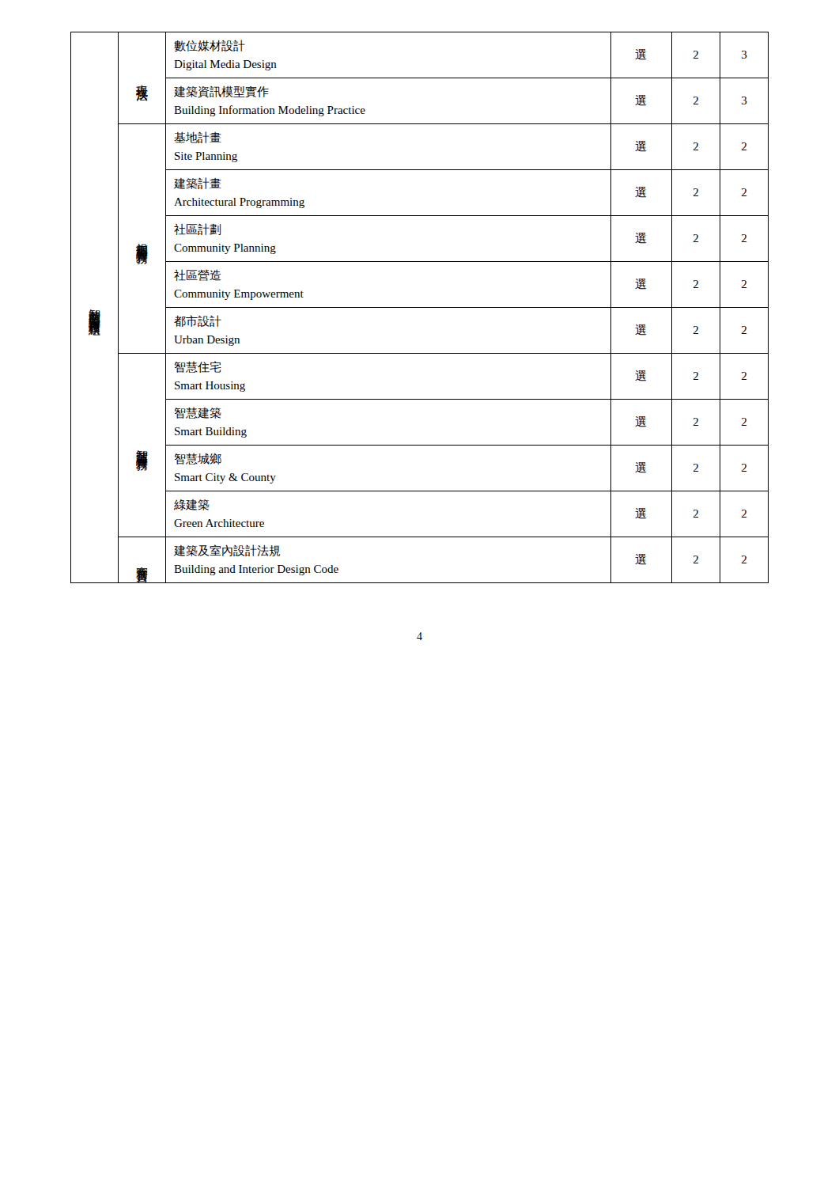| 智慧空間理論與實務模組 | 表現技法 | 數位媒材設計 Digital Media Design | 選 | 2 | 3 |
| 建築資訊模型實作 Building Information Modeling Practice | 選 | 2 | 3 |
| 規劃理論與實務 | 基地計畫 Site Planning | 選 | 2 | 2 |
| 建築計畫 Architectural Programming | 選 | 2 | 2 |
| 社區計劃 Community Planning | 選 | 2 | 2 |
| 社區營造 Community Empowerment | 選 | 2 | 2 |
| 都市設計 Urban Design | 選 | 2 | 2 |
| 智慧理論與實務 | 智慧住宅 Smart Housing | 選 | 2 | 2 |
| 智慧建築 Smart Building | 選 | 2 | 2 |
| 智慧城鄉 Smart City & County | 選 | 2 | 2 |
| 綠建築 Green Architecture | 選 | 2 | 2 |
| 實務實習 | 建築及室內設計法規 Building and Interior Design Code | 選 | 2 | 2 |
4